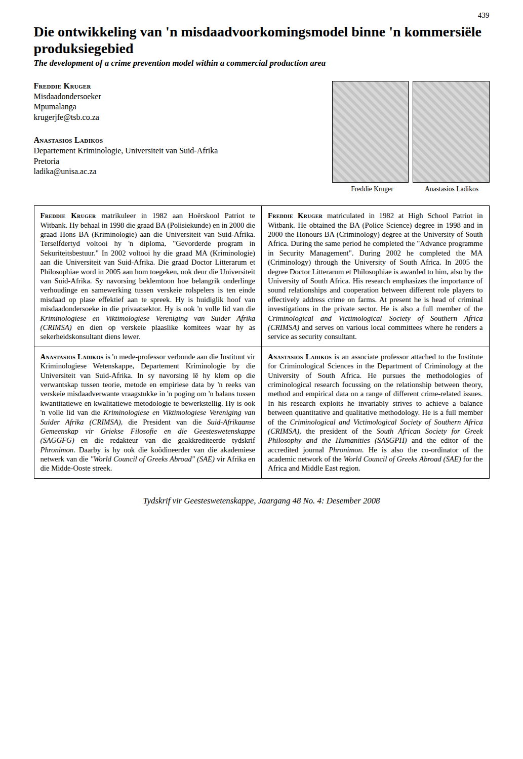439
Die ontwikkeling van 'n misdaadvoorkomingsmodel binne 'n kommersiële produksiegebied
The development of a crime prevention model within a commercial production area
Freddie Kruger Anastasios Ladikos
Freddie Kruger
Misdaadondersoeker
Mpumalanga
krugerjfe@tsb.co.za
Anastasios Ladikos
Departement Kriminologie, Universiteit van Suid-Afrika
Pretoria
ladika@unisa.ac.za
| Freddie Kruger matrikuleer in 1982 aan Hoërskool Patriot te Witbank. Hy behaal in 1998 die graad BA (Polisiekunde) en in 2000 die graad Hons BA (Kriminologie) aan die Universiteit van Suid-Afrika. Terselfdertyd voltooi hy 'n diploma, "Gevorderde program in Sekuriteitsbestuur." In 2002 voltooi hy die graad MA (Kriminologie) aan die Universiteit van Suid-Afrika. Die graad Doctor Litterarum et Philosophiae word in 2005 aan hom toegeken, ook deur die Universiteit van Suid-Afrika. Sy navorsing beklemtoon hoe belangrik onderlinge verhoudinge en samewerking tussen verskeie rolspelers is ten einde misdaad op plase effektief aan te spreek. Hy is huidiglik hoof van misdaadondersoeke in die privaatsektor. Hy is ook 'n volle lid van die Kriminologiese en Viktimologiese Vereniging van Suider Afrika (CRIMSA) en dien op verskeie plaaslike komitees waar hy as sekerheidskonsultant diens lewer. | Freddie Kruger matriculated in 1982 at High School Patriot in Witbank. He obtained the BA (Police Science) degree in 1998 and in 2000 the Honours BA (Criminology) degree at the University of South Africa. During the same period he completed the "Advance programme in Security Management". During 2002 he completed the MA (Criminology) through the University of South Africa. In 2005 the degree Doctor Litterarum et Philosophiae is awarded to him, also by the University of South Africa. His research emphasizes the importance of sound relationships and cooperation between different role players to effectively address crime on farms. At present he is head of criminal investigations in the private sector. He is also a full member of the Criminological and Victimological Society of Southern Africa (CRIMSA) and serves on various local committees where he renders a service as security consultant. |
| Anastasios Ladikos is 'n mede-professor verbonde aan die Instituut vir Kriminologiese Wetenskappe, Departement Kriminologie by die Universiteit van Suid-Afrika. In sy navorsing lê hy klem op die verwantskap tussen teorie, metode en empiriese data by 'n reeks van verskeie misdaadverwante vraagstukke in 'n poging om 'n balans tussen kwantitatiewe en kwalitatiewe metodologie te bewerkstellig. Hy is ook 'n volle lid van die Kriminologiese en Viktimologiese Vereniging van Suider Afrika (CRIMSA), die President van die Suid-Afrikaanse Gemeenskap vir Griekse Filosofie en die Geesteswetenskappe (SAGGFG) en die redakteur van die geakkrediteerde tydskrif Phronimon . Daarby is hy ook die koödineerder van die akademiese netwerk van die "World Council of Greeks Abroad" (SAE) vir Afrika en die Midde-Ooste streek. | Anastasios Ladikos is an associate professor attached to the Institute for Criminological Sciences in the Department of Criminology at the University of South Africa. He pursues the methodologies of criminological research focussing on the relationship between theory, method and empirical data on a range of different crime-related issues. In his research exploits he invariably strives to achieve a balance between quantitative and qualitative methodology. He is a full member of the Criminological and Victimological Society of Southern Africa (CRIMSA), the president of the South African Society for Greek Philosophy and the Humanities (SASGPH) and the editor of the accredited journal Phronimon. He is also the co-ordinator of the academic network of the World Council of Greeks Abroad (SAE) for the Africa and Middle East region. |
Tydskrif vir Geesteswetenskappe, Jaargang 48 No. 4: Desember 2008